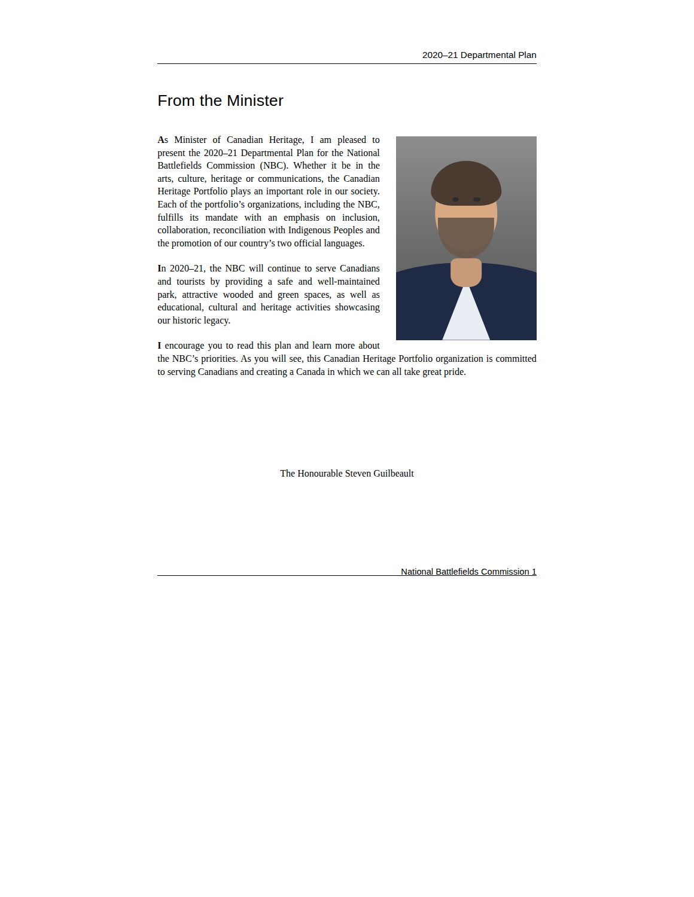2020–21 Departmental Plan
From the Minister
As Minister of Canadian Heritage, I am pleased to present the 2020–21 Departmental Plan for the National Battlefields Commission (NBC). Whether it be in the arts, culture, heritage or communications, the Canadian Heritage Portfolio plays an important role in our society. Each of the portfolio’s organizations, including the NBC, fulfills its mandate with an emphasis on inclusion, collaboration, reconciliation with Indigenous Peoples and the promotion of our country’s two official languages.
In 2020–21, the NBC will continue to serve Canadians and tourists by providing a safe and well-maintained park, attractive wooded and green spaces, as well as educational, cultural and heritage activities showcasing our historic legacy.
I encourage you to read this plan and learn more about the NBC’s priorities. As you will see, this Canadian Heritage Portfolio organization is committed to serving Canadians and creating a Canada in which we can all take great pride.
The Honourable Steven Guilbeault
National Battlefields Commission 1